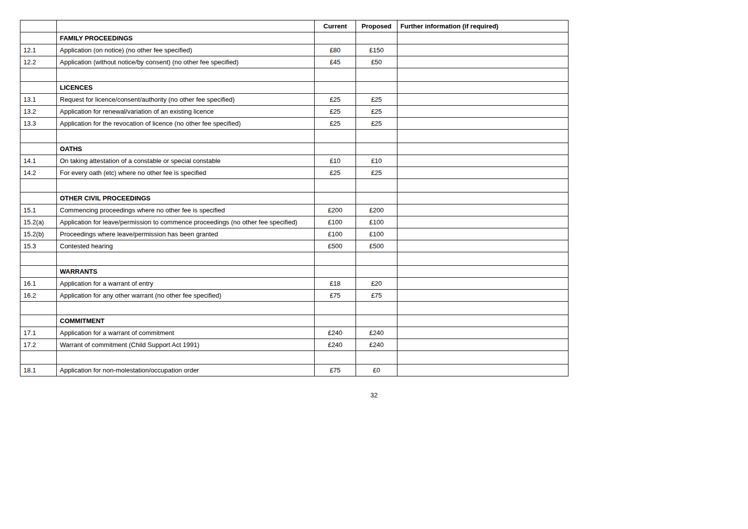| | | Current | Proposed | Further information (if required) |
| --- | --- | --- | --- | --- |
| | FAMILY PROCEEDINGS | | | |
| 12.1 | Application (on notice) (no other fee specified) | £80 | £150 | |
| 12.2 | Application (without notice/by consent) (no other fee specified) | £45 | £50 | |
| | LICENCES | | | |
| 13.1 | Request for licence/consent/authority (no other fee specified) | £25 | £25 | |
| 13.2 | Application for renewal/variation of an existing licence | £25 | £25 | |
| 13.3 | Application for the revocation of licence (no other fee specified) | £25 | £25 | |
| | OATHS | | | |
| 14.1 | On taking attestation of a constable or special constable | £10 | £10 | |
| 14.2 | For every oath (etc) where no other fee is specified | £25 | £25 | |
| | OTHER CIVIL PROCEEDINGS | | | |
| 15.1 | Commencing proceedings where no other fee is specified | £200 | £200 | |
| 15.2(a) | Application for leave/permission to commence proceedings (no other fee specified) | £100 | £100 | |
| 15.2(b) | Proceedings where leave/permission has been granted | £100 | £100 | |
| 15.3 | Contested hearing | £500 | £500 | |
| | WARRANTS | | | |
| 16.1 | Application for a warrant of entry | £18 | £20 | |
| 16.2 | Application for any other warrant (no other fee specified) | £75 | £75 | |
| | COMMITMENT | | | |
| 17.1 | Application for a warrant of commitment | £240 | £240 | |
| 17.2 | Warrant of commitment (Child Support Act 1991) | £240 | £240 | |
| 18.1 | Application for non-molestation/occupation order | £75 | £0 | |
32